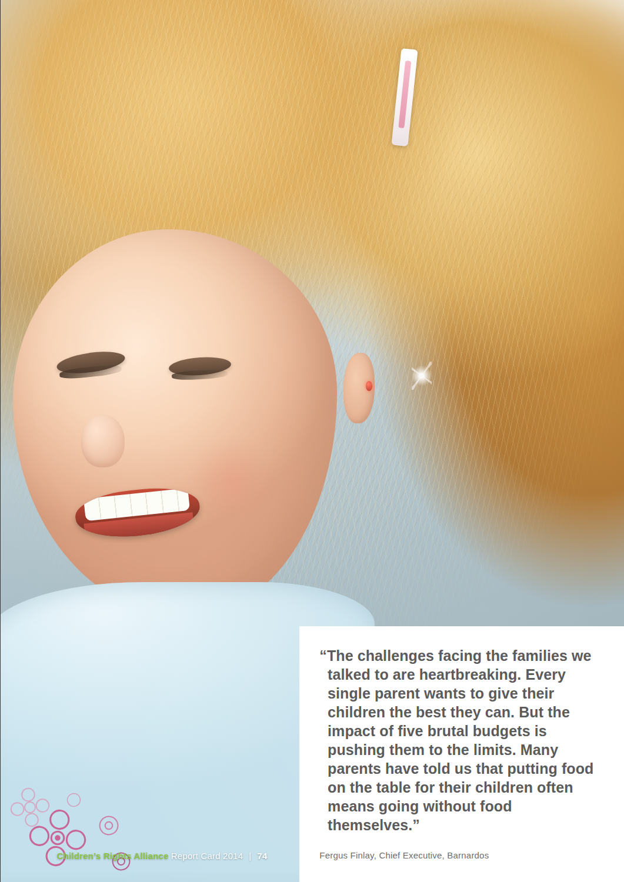“The challenges facing the families we talked to are heartbreaking. Every single parent wants to give their children the best they can. But the impact of five brutal budgets is pushing them to the limits. Many parents have told us that putting food on the table for their children often means going without food themselves.”
Fergus Finlay, Chief Executive, Barnardos
Children’s Rights Alliance Report Card 2014|74